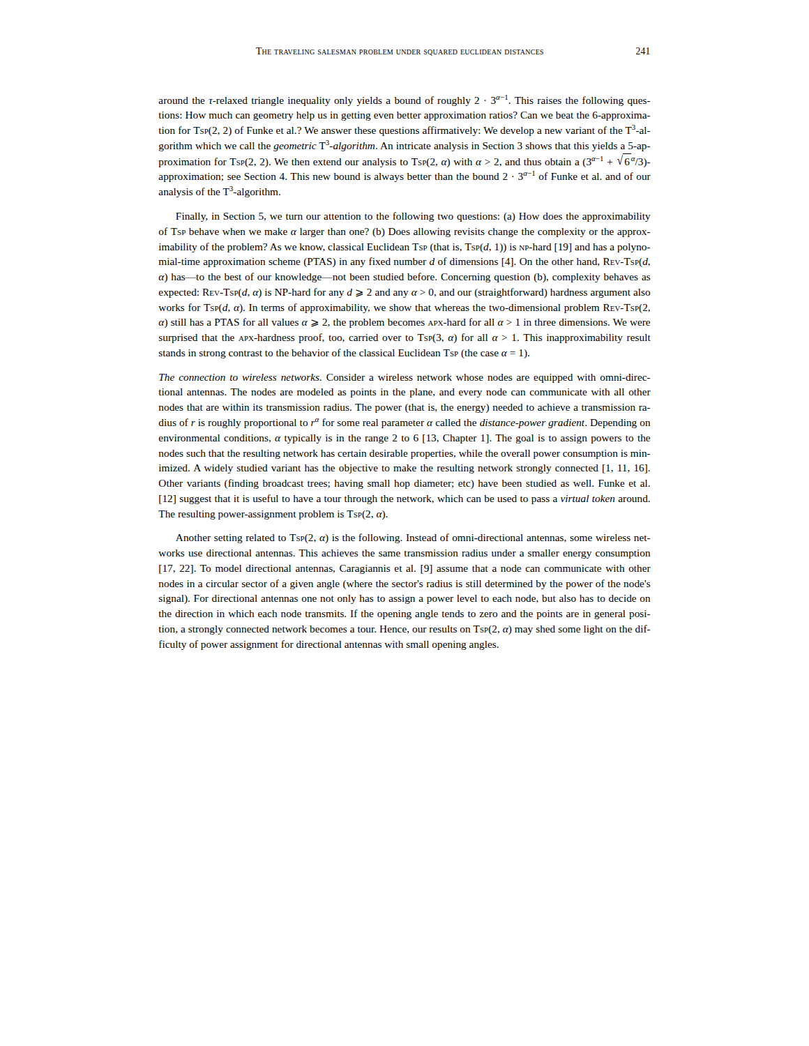The traveling salesman problem under squared euclidean distances 241
around the τ-relaxed triangle inequality only yields a bound of roughly 2 · 3α−1. This raises the following questions: How much can geometry help us in getting even better approximation ratios? Can we beat the 6-approximation for Tsp(2, 2) of Funke et al.? We answer these questions affirmatively: We develop a new variant of the T3-algorithm which we call the geometric T3-algorithm. An intricate analysis in Section 3 shows that this yields a 5-approximation for Tsp(2, 2). We then extend our analysis to Tsp(2, α) with α > 2, and thus obtain a (3α−1 + √6α/3)-approximation; see Section 4. This new bound is always better than the bound 2 · 3α−1 of Funke et al. and of our analysis of the T3-algorithm.
Finally, in Section 5, we turn our attention to the following two questions: (a) How does the approximability of Tsp behave when we make α larger than one? (b) Does allowing revisits change the complexity or the approximability of the problem? As we know, classical Euclidean Tsp (that is, Tsp(d, 1)) is np-hard [19] and has a polynomial-time approximation scheme (PTAS) in any fixed number d of dimensions [4]. On the other hand, Rev-Tsp(d, α) has—to the best of our knowledge—not been studied before. Concerning question (b), complexity behaves as expected: Rev-Tsp(d, α) is NP-hard for any d ⩾ 2 and any α > 0, and our (straightforward) hardness argument also works for Tsp(d, α). In terms of approximability, we show that whereas the two-dimensional problem Rev-Tsp(2, α) still has a PTAS for all values α ⩾ 2, the problem becomes apx-hard for all α > 1 in three dimensions. We were surprised that the apx-hardness proof, too, carried over to Tsp(3, α) for all α > 1. This inapproximability result stands in strong contrast to the behavior of the classical Euclidean Tsp (the case α = 1).
The connection to wireless networks. Consider a wireless network whose nodes are equipped with omni-directional antennas. The nodes are modeled as points in the plane, and every node can communicate with all other nodes that are within its transmission radius. The power (that is, the energy) needed to achieve a transmission radius of r is roughly proportional to rα for some real parameter α called the distance-power gradient. Depending on environmental conditions, α typically is in the range 2 to 6 [13, Chapter 1]. The goal is to assign powers to the nodes such that the resulting network has certain desirable properties, while the overall power consumption is minimized. A widely studied variant has the objective to make the resulting network strongly connected [1, 11, 16]. Other variants (finding broadcast trees; having small hop diameter; etc) have been studied as well. Funke et al. [12] suggest that it is useful to have a tour through the network, which can be used to pass a virtual token around. The resulting power-assignment problem is Tsp(2, α).
Another setting related to Tsp(2, α) is the following. Instead of omni-directional antennas, some wireless networks use directional antennas. This achieves the same transmission radius under a smaller energy consumption [17, 22]. To model directional antennas, Caragiannis et al. [9] assume that a node can communicate with other nodes in a circular sector of a given angle (where the sector's radius is still determined by the power of the node's signal). For directional antennas one not only has to assign a power level to each node, but also has to decide on the direction in which each node transmits. If the opening angle tends to zero and the points are in general position, a strongly connected network becomes a tour. Hence, our results on Tsp(2, α) may shed some light on the difficulty of power assignment for directional antennas with small opening angles.